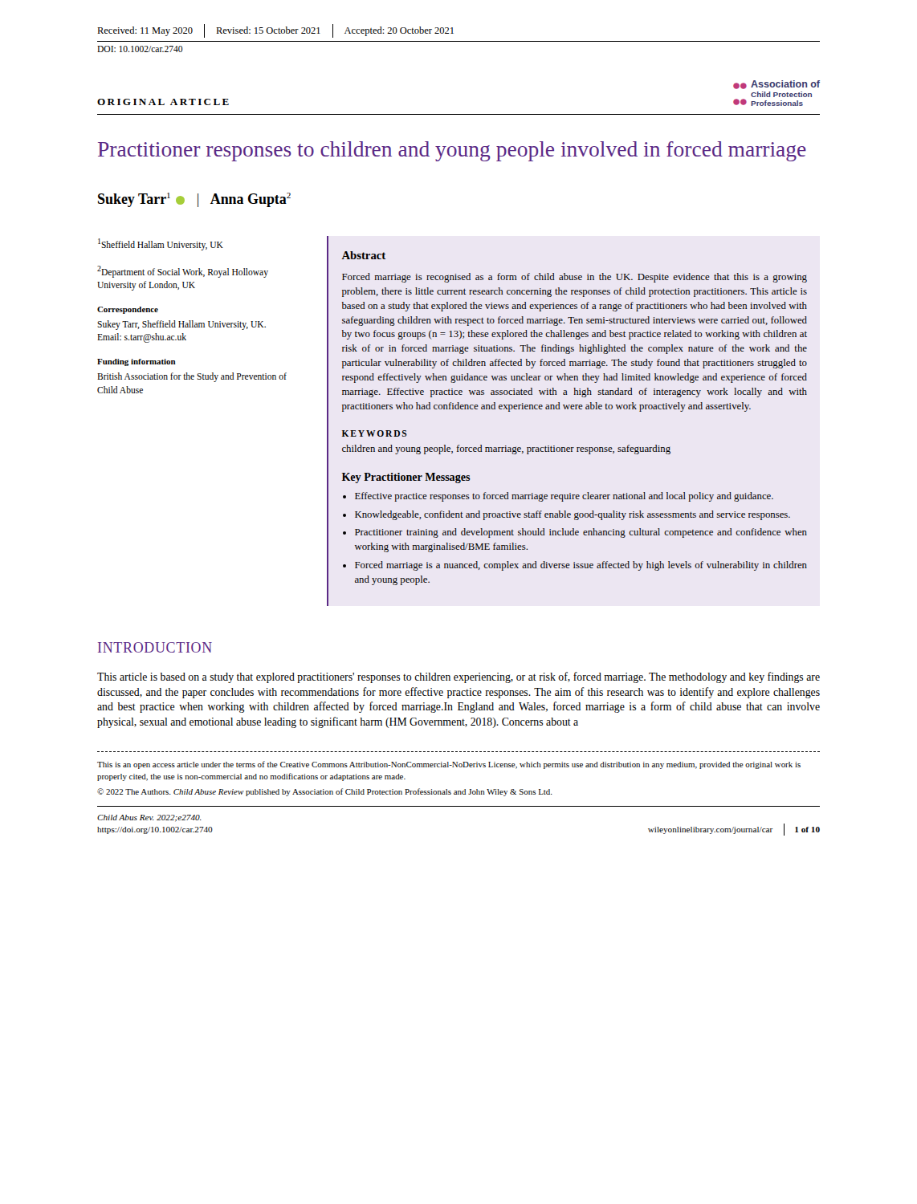Received: 11 May 2020 Revised: 15 October 2021 Accepted: 20 October 2021
DOI: 10.1002/car.2740
ORIGINAL ARTICLE
●●
●● Association of
Child Protection
Professionals
Practitioner responses to children and young people involved in forced marriage
Sukey Tarr1 | Anna Gupta2
1Sheffield Hallam University, UK
2Department of Social Work, Royal Holloway University of London, UK
Correspondence
Sukey Tarr, Sheffield Hallam University, UK.
Email: s.tarr@shu.ac.uk
Funding information
British Association for the Study and Prevention of Child Abuse
Abstract
Forced marriage is recognised as a form of child abuse in the UK. Despite evidence that this is a growing problem, there is little current research concerning the responses of child protection practitioners. This article is based on a study that explored the views and experiences of a range of practitioners who had been involved with safeguarding children with respect to forced marriage. Ten semi-structured interviews were carried out, followed by two focus groups (n = 13); these explored the challenges and best practice related to working with children at risk of or in forced marriage situations. The findings highlighted the complex nature of the work and the particular vulnerability of children affected by forced marriage. The study found that practitioners struggled to respond effectively when guidance was unclear or when they had limited knowledge and experience of forced marriage. Effective practice was associated with a high standard of interagency work locally and with practitioners who had confidence and experience and were able to work proactively and assertively.
KEYWORDS
children and young people, forced marriage, practitioner response, safeguarding
Key Practitioner Messages
Effective practice responses to forced marriage require clearer national and local policy and guidance.
Knowledgeable, confident and proactive staff enable good-quality risk assessments and service responses.
Practitioner training and development should include enhancing cultural competence and confidence when working with marginalised/BME families.
Forced marriage is a nuanced, complex and diverse issue affected by high levels of vulnerability in children and young people.
INTRODUCTION
This article is based on a study that explored practitioners' responses to children experiencing, or at risk of, forced marriage. The methodology and key findings are discussed, and the paper concludes with recommendations for more effective practice responses. The aim of this research was to identify and explore challenges and best practice when working with children affected by forced marriage.In England and Wales, forced marriage is a form of child abuse that can involve physical, sexual and emotional abuse leading to significant harm (HM Government, 2018). Concerns about a
This is an open access article under the terms of the Creative Commons Attribution-NonCommercial-NoDerivs License, which permits use and distribution in any medium, provided the original work is properly cited, the use is non-commercial and no modifications or adaptations are made.
© 2022 The Authors. Child Abuse Review published by Association of Child Protection Professionals and John Wiley & Sons Ltd.
Child Abus Rev. 2022;e2740.
https://doi.org/10.1002/car.2740
wileyonlinelibrary.com/journal/car 1 of 10